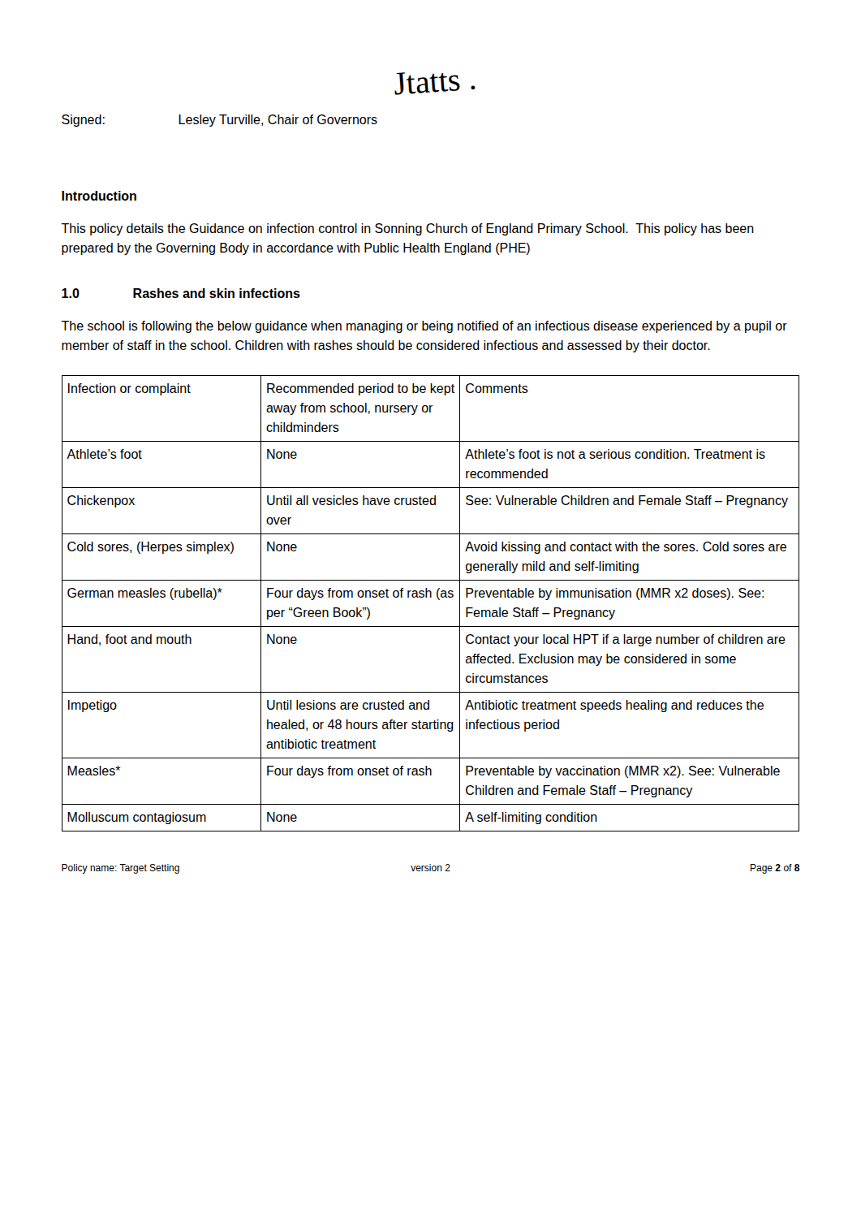Jtatts .
Signed: Lesley Turville, Chair of Governors
Introduction
This policy details the Guidance on infection control in Sonning Church of England Primary School. This policy has been prepared by the Governing Body in accordance with Public Health England (PHE)
1.0 Rashes and skin infections
The school is following the below guidance when managing or being notified of an infectious disease experienced by a pupil or member of staff in the school. Children with rashes should be considered infectious and assessed by their doctor.
| Infection or complaint | Recommended period to be kept away from school, nursery or childminders | Comments |
| --- | --- | --- |
| Athlete’s foot | None | Athlete’s foot is not a serious condition. Treatment is recommended |
| Chickenpox | Until all vesicles have crusted over | See: Vulnerable Children and Female Staff – Pregnancy |
| Cold sores, (Herpes simplex) | None | Avoid kissing and contact with the sores. Cold sores are generally mild and self-limiting |
| German measles (rubella)* | Four days from onset of rash (as per “Green Book”) | Preventable by immunisation (MMR x2 doses). See: Female Staff – Pregnancy |
| Hand, foot and mouth | None | Contact your local HPT if a large number of children are affected. Exclusion may be considered in some circumstances |
| Impetigo | Until lesions are crusted and healed, or 48 hours after starting antibiotic treatment | Antibiotic treatment speeds healing and reduces the infectious period |
| Measles* | Four days from onset of rash | Preventable by vaccination (MMR x2). See: Vulnerable Children and Female Staff – Pregnancy |
| Molluscum contagiosum | None | A self-limiting condition |
Policy name: Target Setting version 2 Page 2 of 8